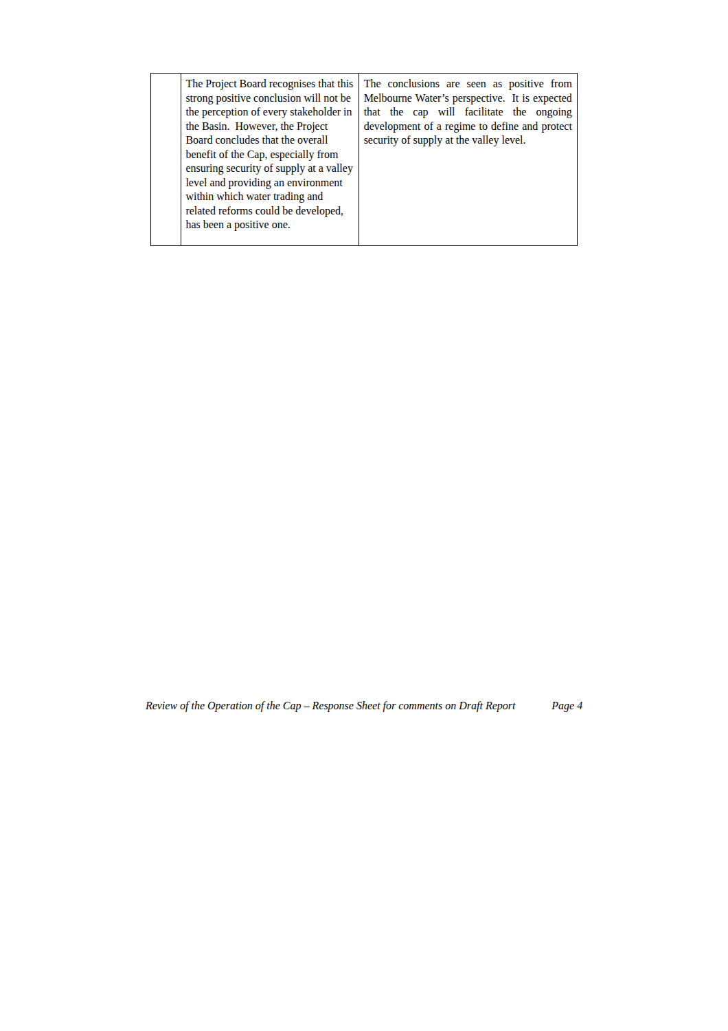| | The Project Board recognises that this strong positive conclusion will not be the perception of every stakeholder in the Basin. However, the Project Board concludes that the overall benefit of the Cap, especially from ensuring security of supply at a valley level and providing an environment within which water trading and related reforms could be developed, has been a positive one. | The conclusions are seen as positive from Melbourne Water’s perspective. It is expected that the cap will facilitate the ongoing development of a regime to define and protect security of supply at the valley level. |
Review of the Operation of the Cap – Response Sheet for comments on Draft Report Page 4